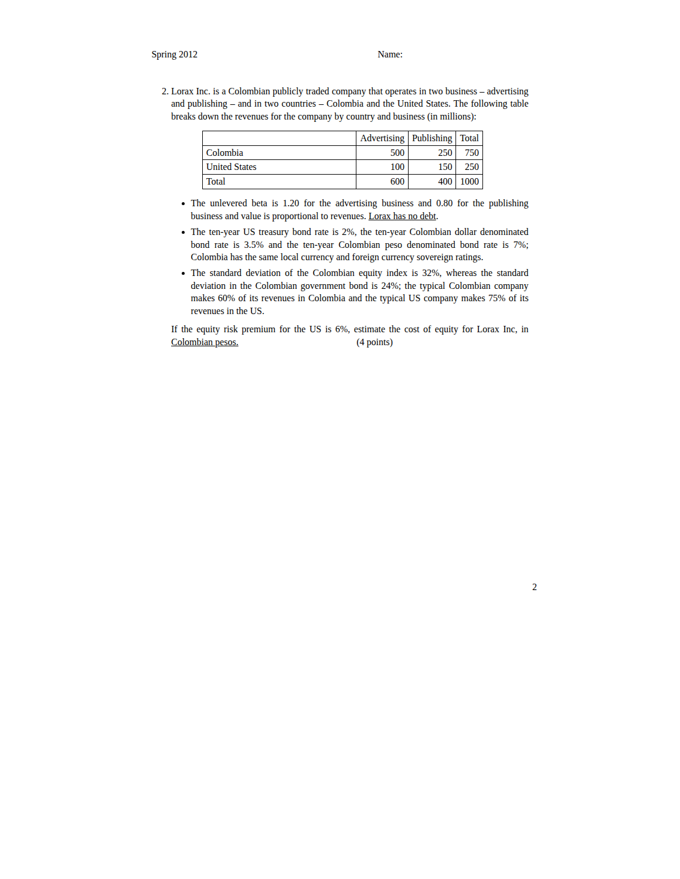Spring 2012 Name:
Lorax Inc. is a Colombian publicly traded company that operates in two business – advertising and publishing – and in two countries – Colombia and the United States. The following table breaks down the revenues for the company by country and business (in millions):
| | Advertising | Publishing | Total |
| --- | --- | --- | --- |
| Colombia | 500 | 250 | 750 |
| United States | 100 | 150 | 250 |
| Total | 600 | 400 | 1000 |
The unlevered beta is 1.20 for the advertising business and 0.80 for the publishing business and value is proportional to revenues. Lorax has no debt.
The ten-year US treasury bond rate is 2%, the ten-year Colombian dollar denominated bond rate is 3.5% and the ten-year Colombian peso denominated bond rate is 7%; Colombia has the same local currency and foreign currency sovereign ratings.
The standard deviation of the Colombian equity index is 32%, whereas the standard deviation in the Colombian government bond is 24%; the typical Colombian company makes 60% of its revenues in Colombia and the typical US company makes 75% of its revenues in the US.
If the equity risk premium for the US is 6%, estimate the cost of equity for Lorax Inc, in Colombian pesos.(4 points)
2